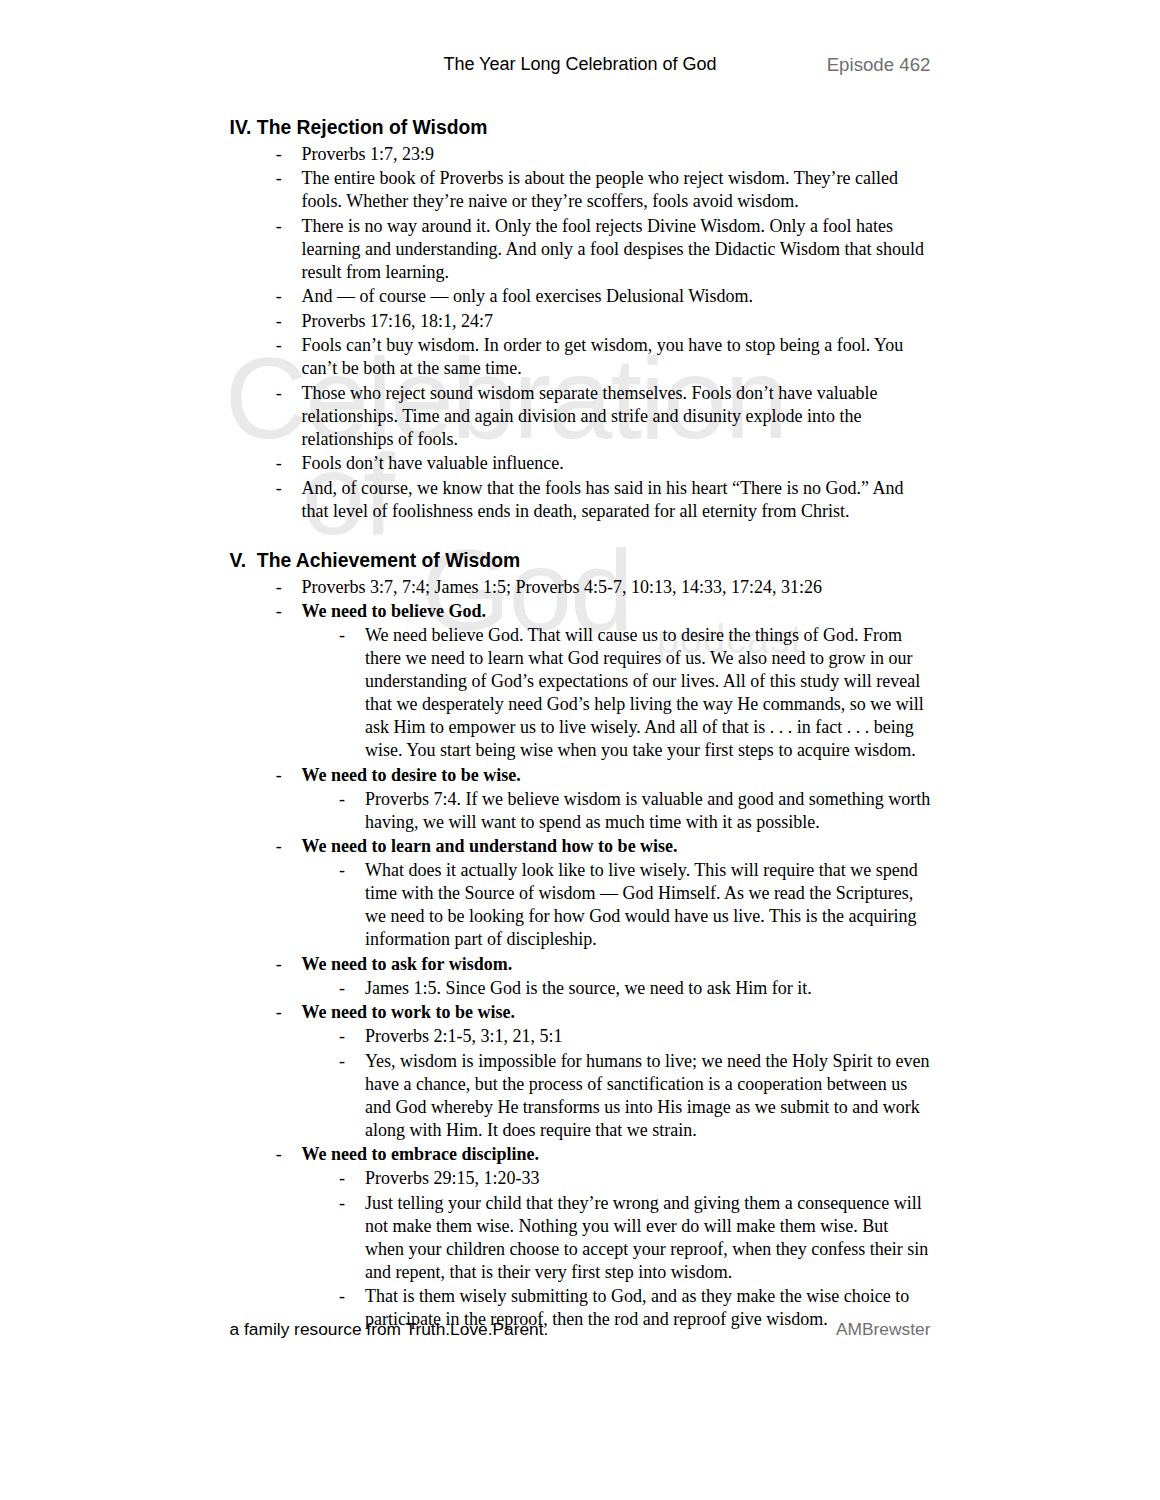Celebration
of
God
podcast
The Year Long Celebration of God Episode 462
IV. The Rejection of Wisdom
Proverbs 1:7, 23:9
The entire book of Proverbs is about the people who reject wisdom. They’re called fools. Whether they’re naive or they’re scoffers, fools avoid wisdom.
There is no way around it. Only the fool rejects Divine Wisdom. Only a fool hates learning and understanding. And only a fool despises the Didactic Wisdom that should result from learning.
And — of course — only a fool exercises Delusional Wisdom.
Proverbs 17:16, 18:1, 24:7
Fools can’t buy wisdom. In order to get wisdom, you have to stop being a fool. You can’t be both at the same time.
Those who reject sound wisdom separate themselves. Fools don’t have valuable relationships. Time and again division and strife and disunity explode into the relationships of fools.
Fools don’t have valuable influence.
And, of course, we know that the fools has said in his heart “There is no God.” And that level of foolishness ends in death, separated for all eternity from Christ.
V. The Achievement of Wisdom
Proverbs 3:7, 7:4; James 1:5; Proverbs 4:5-7, 10:13, 14:33, 17:24, 31:26
We need to believe God.
We need believe God. That will cause us to desire the things of God. From there we need to learn what God requires of us. We also need to grow in our understanding of God’s expectations of our lives. All of this study will reveal that we desperately need God’s help living the way He commands, so we will ask Him to empower us to live wisely. And all of that is . . . in fact . . . being wise. You start being wise when you take your first steps to acquire wisdom.
We need to desire to be wise.
Proverbs 7:4. If we believe wisdom is valuable and good and something worth having, we will want to spend as much time with it as possible.
We need to learn and understand how to be wise.
What does it actually look like to live wisely. This will require that we spend time with the Source of wisdom — God Himself. As we read the Scriptures, we need to be looking for how God would have us live. This is the acquiring information part of discipleship.
We need to ask for wisdom.
James 1:5. Since God is the source, we need to ask Him for it.
We need to work to be wise.
Proverbs 2:1-5, 3:1, 21, 5:1
Yes, wisdom is impossible for humans to live; we need the Holy Spirit to even have a chance, but the process of sanctification is a cooperation between us and God whereby He transforms us into His image as we submit to and work along with Him. It does require that we strain.
We need to embrace discipline.
Proverbs 29:15, 1:20-33
Just telling your child that they’re wrong and giving them a consequence will not make them wise. Nothing you will ever do will make them wise. But when your children choose to accept your reproof, when they confess their sin and repent, that is their very first step into wisdom.
That is them wisely submitting to God, and as they make the wise choice to participate in the reproof, then the rod and reproof give wisdom.
a family resource from Truth.Love.Parent. AMBrewster